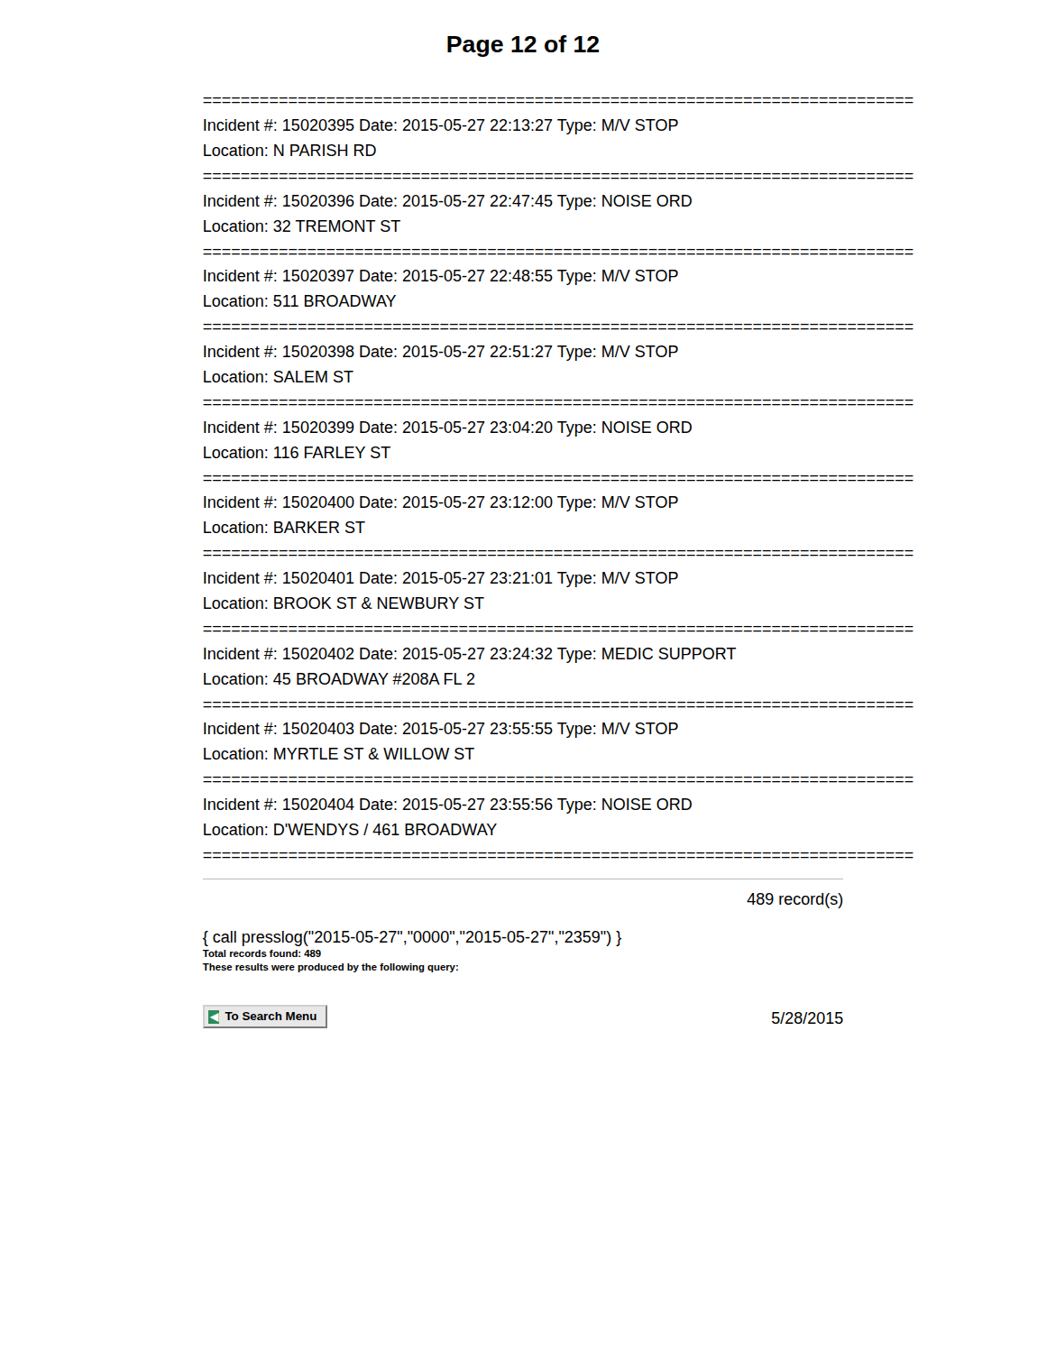Page 12 of 12
===========================================================================
Incident #: 15020395 Date: 2015-05-27 22:13:27 Type: M/V STOP
Location: N PARISH RD
===========================================================================
Incident #: 15020396 Date: 2015-05-27 22:47:45 Type: NOISE ORD
Location: 32 TREMONT ST
===========================================================================
Incident #: 15020397 Date: 2015-05-27 22:48:55 Type: M/V STOP
Location: 511 BROADWAY
===========================================================================
Incident #: 15020398 Date: 2015-05-27 22:51:27 Type: M/V STOP
Location: SALEM ST
===========================================================================
Incident #: 15020399 Date: 2015-05-27 23:04:20 Type: NOISE ORD
Location: 116 FARLEY ST
===========================================================================
Incident #: 15020400 Date: 2015-05-27 23:12:00 Type: M/V STOP
Location: BARKER ST
===========================================================================
Incident #: 15020401 Date: 2015-05-27 23:21:01 Type: M/V STOP
Location: BROOK ST & NEWBURY ST
===========================================================================
Incident #: 15020402 Date: 2015-05-27 23:24:32 Type: MEDIC SUPPORT
Location: 45 BROADWAY #208A FL 2
===========================================================================
Incident #: 15020403 Date: 2015-05-27 23:55:55 Type: M/V STOP
Location: MYRTLE ST & WILLOW ST
===========================================================================
Incident #: 15020404 Date: 2015-05-27 23:55:56 Type: NOISE ORD
Location: D'WENDYS / 461 BROADWAY
===========================================================================
489 record(s)
{ call presslog("2015-05-27","0000","2015-05-27","2359") }
Total records found: 489
These results were produced by the following query:
◀To Search Menu
5/28/2015